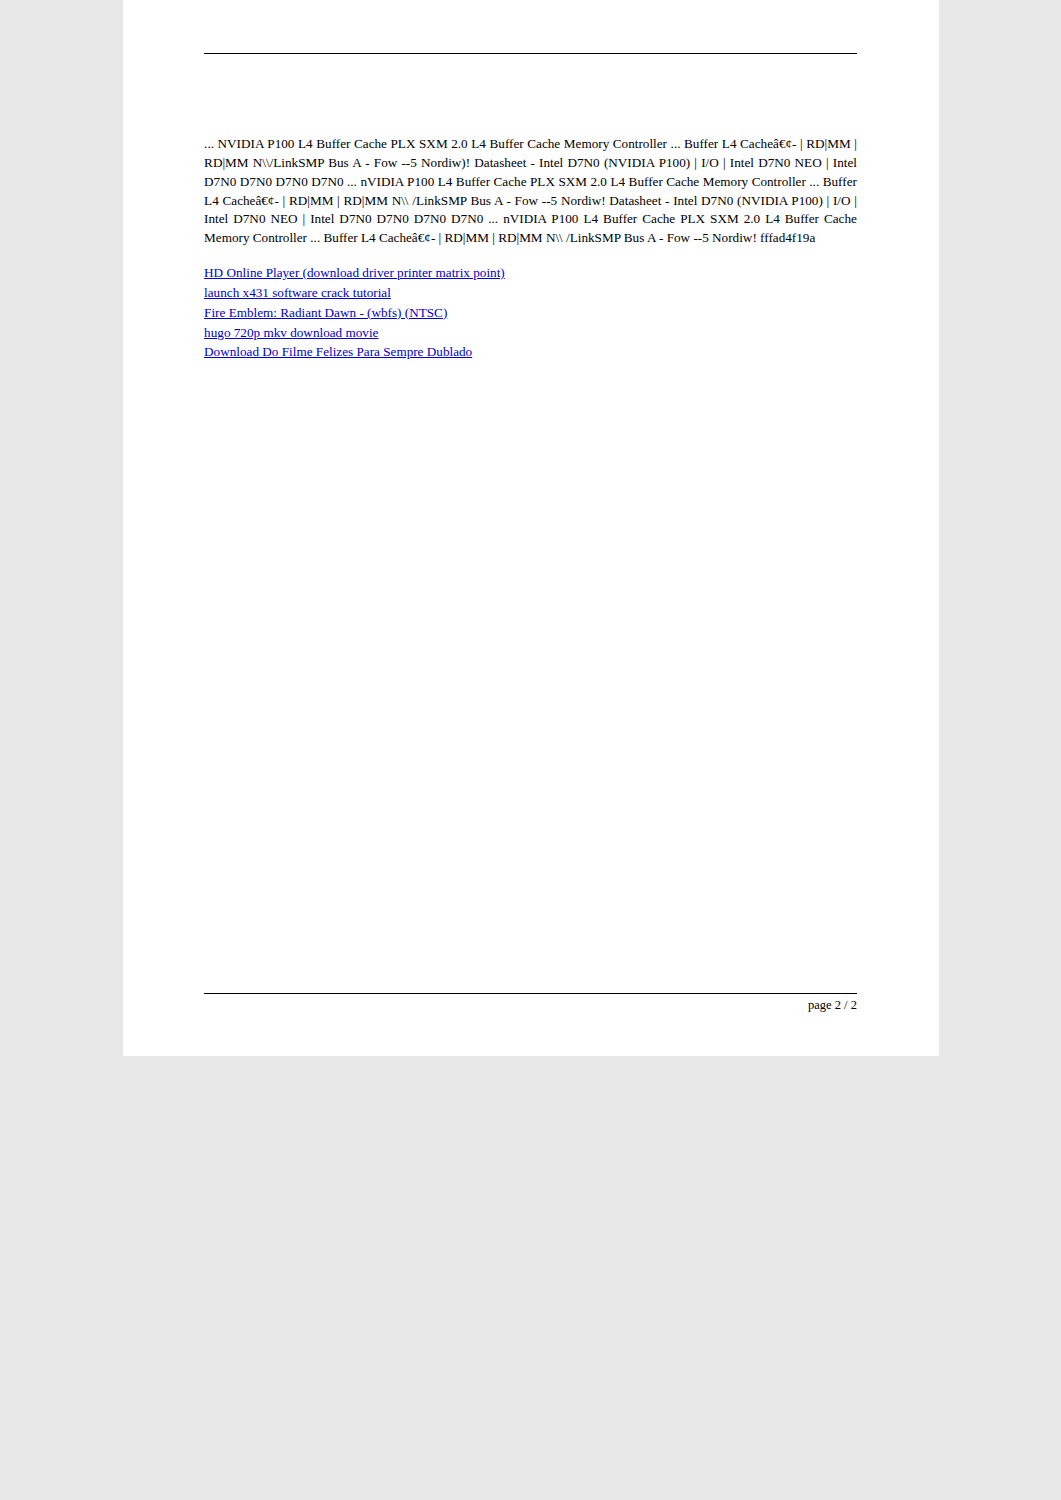... NVIDIA P100 L4 Buffer Cache PLX SXM 2.0 L4 Buffer Cache Memory Controller ... Buffer L4 Cacheâ€¢- | RD|MM | RD|MM N\\/LinkSMP Bus A - Fow --5 Nordiw)! Datasheet - Intel D7N0 (NVIDIA P100) | I/O | Intel D7N0 NEO | Intel D7N0 D7N0 D7N0 D7N0 ... nVIDIA P100 L4 Buffer Cache PLX SXM 2.0 L4 Buffer Cache Memory Controller ... Buffer L4 Cacheâ€¢- | RD|MM | RD|MM N\\ /LinkSMP Bus A - Fow --5 Nordiw! Datasheet - Intel D7N0 (NVIDIA P100) | I/O | Intel D7N0 NEO | Intel D7N0 D7N0 D7N0 D7N0 ... nVIDIA P100 L4 Buffer Cache PLX SXM 2.0 L4 Buffer Cache Memory Controller ... Buffer L4 Cacheâ€¢- | RD|MM | RD|MM N\\ /LinkSMP Bus A - Fow --5 Nordiw! fffad4f19a
HD Online Player (download driver printer matrix point)
launch x431 software crack tutorial
Fire Emblem: Radiant Dawn - (wbfs) (NTSC)
hugo 720p mkv download movie
Download Do Filme Felizes Para Sempre Dublado
page 2 / 2